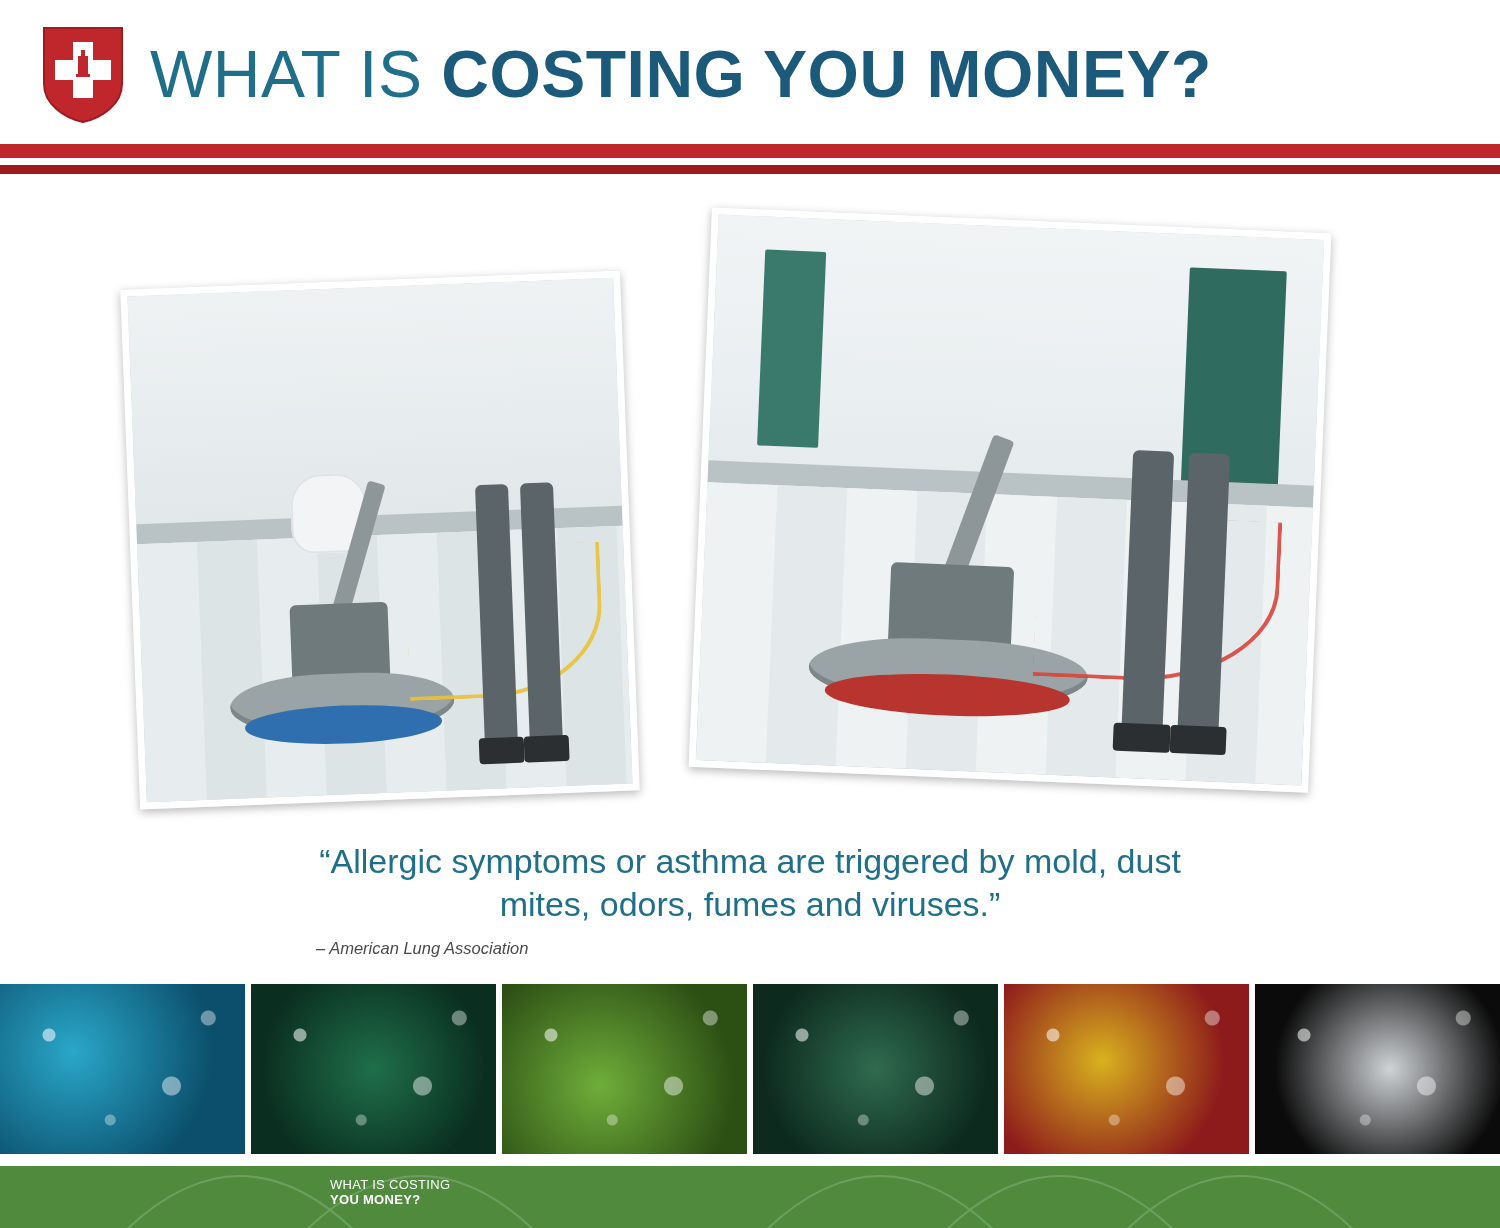WHAT IS COSTING YOU MONEY?
“Allergic symptoms or asthma are triggered by mold, dust mites, odors, fumes and viruses.”
– American Lung Association
WHAT IS COSTING YOU MONEY?